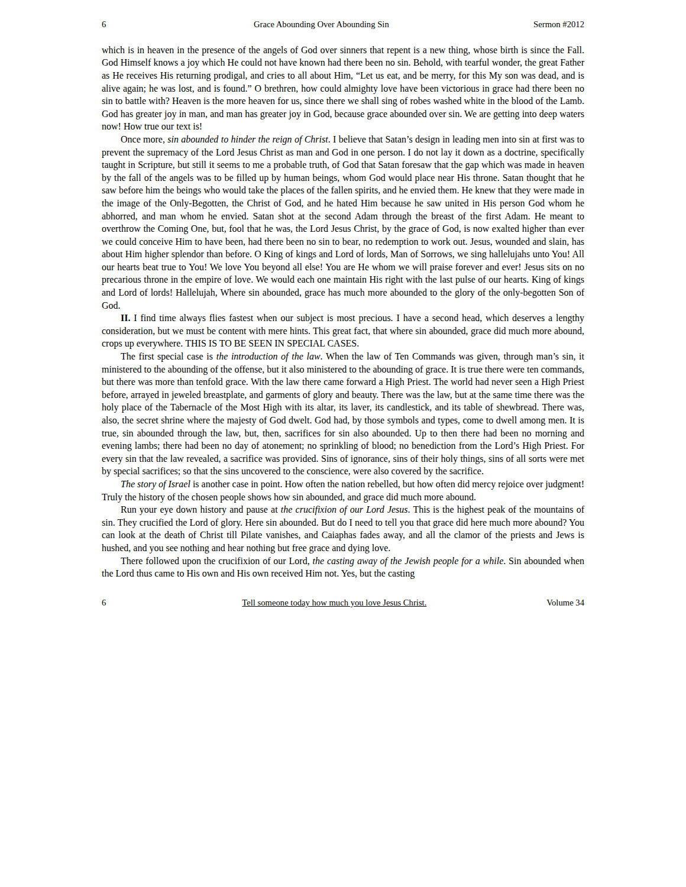6 Grace Abounding Over Abounding Sin Sermon #2012
which is in heaven in the presence of the angels of God over sinners that repent is a new thing, whose birth is since the Fall. God Himself knows a joy which He could not have known had there been no sin. Behold, with tearful wonder, the great Father as He receives His returning prodigal, and cries to all about Him, “Let us eat, and be merry, for this My son was dead, and is alive again; he was lost, and is found.” O brethren, how could almighty love have been victorious in grace had there been no sin to battle with? Heaven is the more heaven for us, since there we shall sing of robes washed white in the blood of the Lamb. God has greater joy in man, and man has greater joy in God, because grace abounded over sin. We are getting into deep waters now! How true our text is!
Once more, sin abounded to hinder the reign of Christ. I believe that Satan’s design in leading men into sin at first was to prevent the supremacy of the Lord Jesus Christ as man and God in one person. I do not lay it down as a doctrine, specifically taught in Scripture, but still it seems to me a probable truth, of God that Satan foresaw that the gap which was made in heaven by the fall of the angels was to be filled up by human beings, whom God would place near His throne. Satan thought that he saw before him the beings who would take the places of the fallen spirits, and he envied them. He knew that they were made in the image of the Only-Begotten, the Christ of God, and he hated Him because he saw united in His person God whom he abhorred, and man whom he envied. Satan shot at the second Adam through the breast of the first Adam. He meant to overthrow the Coming One, but, fool that he was, the Lord Jesus Christ, by the grace of God, is now exalted higher than ever we could conceive Him to have been, had there been no sin to bear, no redemption to work out. Jesus, wounded and slain, has about Him higher splendor than before. O King of kings and Lord of lords, Man of Sorrows, we sing hallelujahs unto You! All our hearts beat true to You! We love You beyond all else! You are He whom we will praise forever and ever! Jesus sits on no precarious throne in the empire of love. We would each one maintain His right with the last pulse of our hearts. King of kings and Lord of lords! Hallelujah, Where sin abounded, grace has much more abounded to the glory of the only-begotten Son of God.
II. I find time always flies fastest when our subject is most precious. I have a second head, which deserves a lengthy consideration, but we must be content with mere hints. This great fact, that where sin abounded, grace did much more abound, crops up everywhere. THIS IS TO BE SEEN IN SPECIAL CASES.
The first special case is the introduction of the law. When the law of Ten Commands was given, through man’s sin, it ministered to the abounding of the offense, but it also ministered to the abounding of grace. It is true there were ten commands, but there was more than tenfold grace. With the law there came forward a High Priest. The world had never seen a High Priest before, arrayed in jeweled breastplate, and garments of glory and beauty. There was the law, but at the same time there was the holy place of the Tabernacle of the Most High with its altar, its laver, its candlestick, and its table of shewbread. There was, also, the secret shrine where the majesty of God dwelt. God had, by those symbols and types, come to dwell among men. It is true, sin abounded through the law, but, then, sacrifices for sin also abounded. Up to then there had been no morning and evening lambs; there had been no day of atonement; no sprinkling of blood; no benediction from the Lord’s High Priest. For every sin that the law revealed, a sacrifice was provided. Sins of ignorance, sins of their holy things, sins of all sorts were met by special sacrifices; so that the sins uncovered to the conscience, were also covered by the sacrifice.
The story of Israel is another case in point. How often the nation rebelled, but how often did mercy rejoice over judgment! Truly the history of the chosen people shows how sin abounded, and grace did much more abound.
Run your eye down history and pause at the crucifixion of our Lord Jesus. This is the highest peak of the mountains of sin. They crucified the Lord of glory. Here sin abounded. But do I need to tell you that grace did here much more abound? You can look at the death of Christ till Pilate vanishes, and Caiaphas fades away, and all the clamor of the priests and Jews is hushed, and you see nothing and hear nothing but free grace and dying love.
There followed upon the crucifixion of our Lord, the casting away of the Jewish people for a while. Sin abounded when the Lord thus came to His own and His own received Him not. Yes, but the casting
6 Tell someone today how much you love Jesus Christ. Volume 34